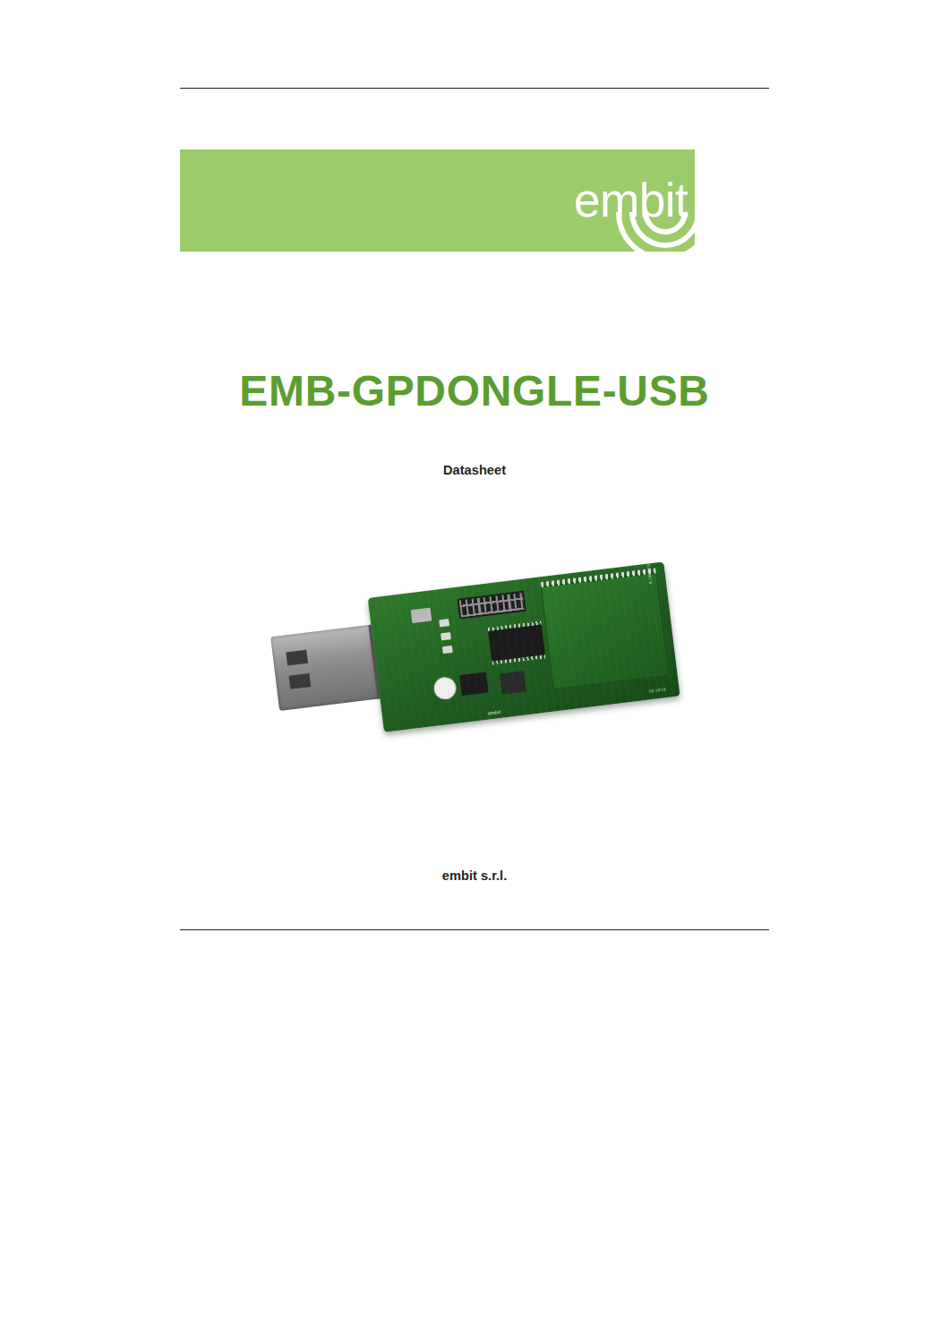embit
EMB-GPDONGLE-USB
Datasheet
embit E140387 B CE 13/13
embit s.r.l.